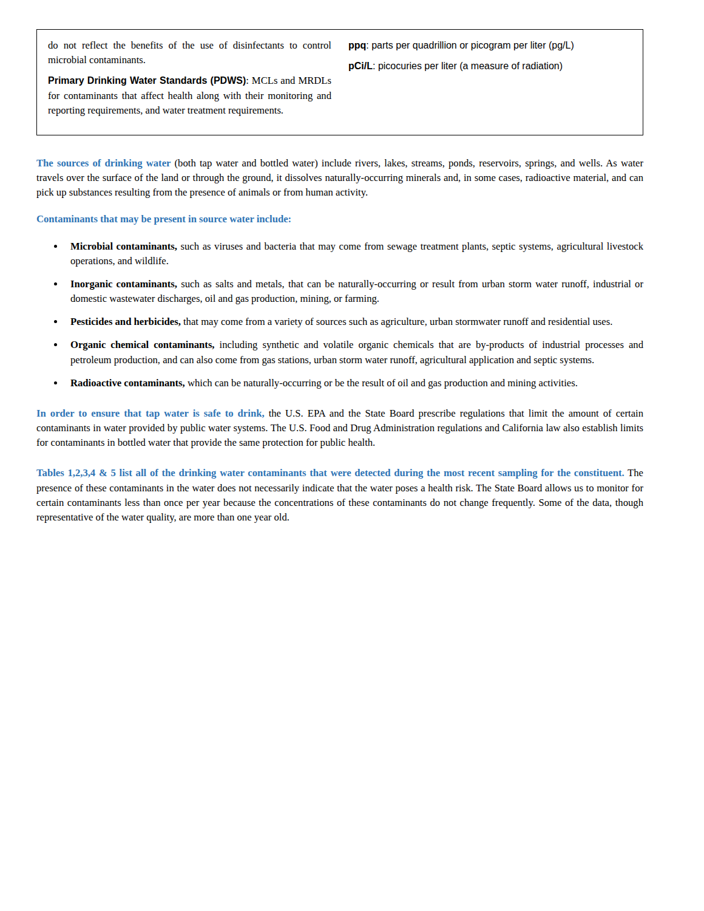do not reflect the benefits of the use of disinfectants to control microbial contaminants.
Primary Drinking Water Standards (PDWS): MCLs and MRDLs for contaminants that affect health along with their monitoring and reporting requirements, and water treatment requirements.
ppq: parts per quadrillion or picogram per liter (pg/L)
pCi/L: picocuries per liter (a measure of radiation)
The sources of drinking water (both tap water and bottled water) include rivers, lakes, streams, ponds, reservoirs, springs, and wells. As water travels over the surface of the land or through the ground, it dissolves naturally-occurring minerals and, in some cases, radioactive material, and can pick up substances resulting from the presence of animals or from human activity.
Contaminants that may be present in source water include:
Microbial contaminants, such as viruses and bacteria that may come from sewage treatment plants, septic systems, agricultural livestock operations, and wildlife.
Inorganic contaminants, such as salts and metals, that can be naturally-occurring or result from urban storm water runoff, industrial or domestic wastewater discharges, oil and gas production, mining, or farming.
Pesticides and herbicides, that may come from a variety of sources such as agriculture, urban stormwater runoff and residential uses.
Organic chemical contaminants, including synthetic and volatile organic chemicals that are by-products of industrial processes and petroleum production, and can also come from gas stations, urban storm water runoff, agricultural application and septic systems.
Radioactive contaminants, which can be naturally-occurring or be the result of oil and gas production and mining activities.
In order to ensure that tap water is safe to drink, the U.S. EPA and the State Board prescribe regulations that limit the amount of certain contaminants in water provided by public water systems. The U.S. Food and Drug Administration regulations and California law also establish limits for contaminants in bottled water that provide the same protection for public health.
Tables 1,2,3,4 & 5 list all of the drinking water contaminants that were detected during the most recent sampling for the constituent. The presence of these contaminants in the water does not necessarily indicate that the water poses a health risk. The State Board allows us to monitor for certain contaminants less than once per year because the concentrations of these contaminants do not change frequently. Some of the data, though representative of the water quality, are more than one year old.